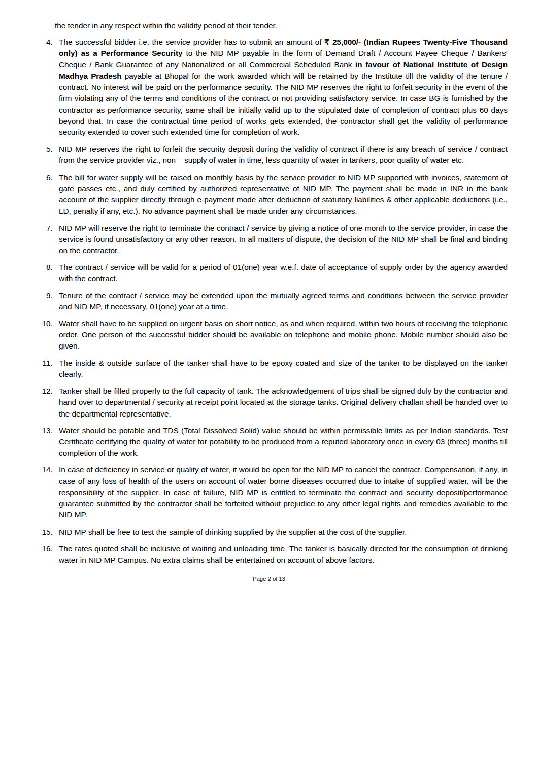the tender in any respect within the validity period of their tender.
The successful bidder i.e. the service provider has to submit an amount of ₹ 25,000/- (Indian Rupees Twenty-Five Thousand only) as a Performance Security to the NID MP payable in the form of Demand Draft / Account Payee Cheque / Bankers’ Cheque / Bank Guarantee of any Nationalized or all Commercial Scheduled Bank in favour of National Institute of Design Madhya Pradesh payable at Bhopal for the work awarded which will be retained by the Institute till the validity of the tenure / contract. No interest will be paid on the performance security. The NID MP reserves the right to forfeit security in the event of the firm violating any of the terms and conditions of the contract or not providing satisfactory service. In case BG is furnished by the contractor as performance security, same shall be initially valid up to the stipulated date of completion of contract plus 60 days beyond that. In case the contractual time period of works gets extended, the contractor shall get the validity of performance security extended to cover such extended time for completion of work.
NID MP reserves the right to forfeit the security deposit during the validity of contract if there is any breach of service / contract from the service provider viz., non – supply of water in time, less quantity of water in tankers, poor quality of water etc.
The bill for water supply will be raised on monthly basis by the service provider to NID MP supported with invoices, statement of gate passes etc., and duly certified by authorized representative of NID MP. The payment shall be made in INR in the bank account of the supplier directly through e-payment mode after deduction of statutory liabilities & other applicable deductions (i.e., LD, penalty if any, etc.). No advance payment shall be made under any circumstances.
NID MP will reserve the right to terminate the contract / service by giving a notice of one month to the service provider, in case the service is found unsatisfactory or any other reason. In all matters of dispute, the decision of the NID MP shall be final and binding on the contractor.
The contract / service will be valid for a period of 01(one) year w.e.f. date of acceptance of supply order by the agency awarded with the contract.
Tenure of the contract / service may be extended upon the mutually agreed terms and conditions between the service provider and NID MP, if necessary, 01(one) year at a time.
Water shall have to be supplied on urgent basis on short notice, as and when required, within two hours of receiving the telephonic order. One person of the successful bidder should be available on telephone and mobile phone. Mobile number should also be given.
The inside & outside surface of the tanker shall have to be epoxy coated and size of the tanker to be displayed on the tanker clearly.
Tanker shall be filled properly to the full capacity of tank. The acknowledgement of trips shall be signed duly by the contractor and hand over to departmental / security at receipt point located at the storage tanks. Original delivery challan shall be handed over to the departmental representative.
Water should be potable and TDS (Total Dissolved Solid) value should be within permissible limits as per Indian standards. Test Certificate certifying the quality of water for potability to be produced from a reputed laboratory once in every 03 (three) months till completion of the work.
In case of deficiency in service or quality of water, it would be open for the NID MP to cancel the contract. Compensation, if any, in case of any loss of health of the users on account of water borne diseases occurred due to intake of supplied water, will be the responsibility of the supplier. In case of failure, NID MP is entitled to terminate the contract and security deposit/performance guarantee submitted by the contractor shall be forfeited without prejudice to any other legal rights and remedies available to the NID MP.
NID MP shall be free to test the sample of drinking supplied by the supplier at the cost of the supplier.
The rates quoted shall be inclusive of waiting and unloading time. The tanker is basically directed for the consumption of drinking water in NID MP Campus. No extra claims shall be entertained on account of above factors.
Page 2 of 13